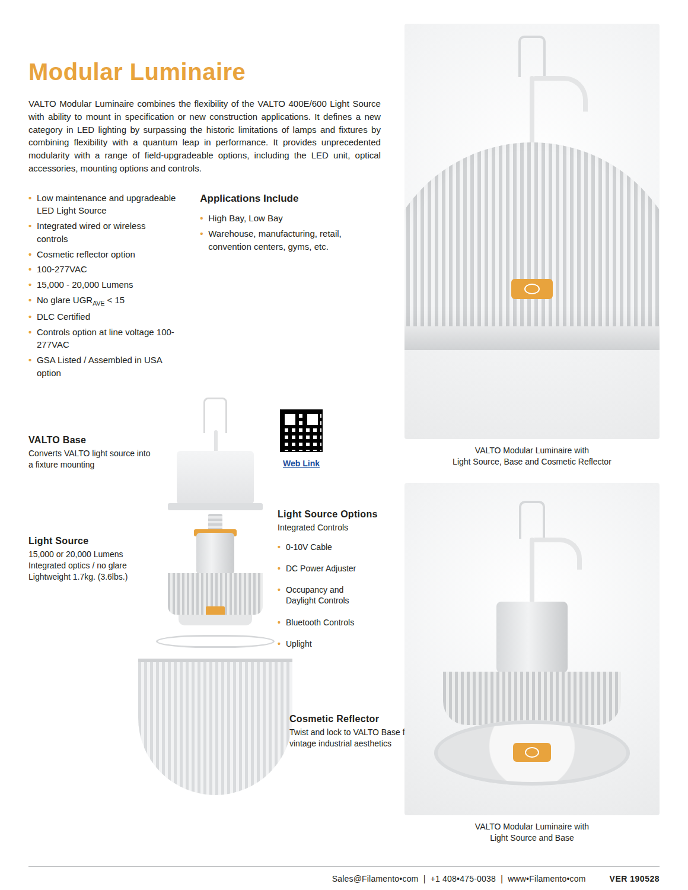Modular Luminaire
VALTO Modular Luminaire combines the flexibility of the VALTO 400E/600 Light Source with ability to mount in specification or new construction applications. It defines a new category in LED lighting by surpassing the historic limitations of lamps and fixtures by combining flexibility with a quantum leap in performance. It provides unprecedented modularity with a range of field-upgradeable options, including the LED unit, optical accessories, mounting options and controls.
Low maintenance and upgradeable LED Light Source
Integrated wired or wireless controls
Cosmetic reflector option
100-277VAC
15,000 - 20,000 Lumens
No glare UGRAVE < 15
DLC Certified
Controls option at line voltage 100-277VAC
GSA Listed / Assembled in USA option
Applications Include
High Bay, Low Bay
Warehouse, manufacturing, retail, convention centers, gyms, etc.
Web Link
VALTO Base
Converts VALTO light source into a fixture mounting
Light Source
15,000 or 20,000 Lumens
Integrated optics / no glare
Lightweight 1.7kg. (3.6lbs.)
Light Source Options
Integrated Controls
0-10V Cable
DC Power Adjuster
Occupancy and
Daylight Controls
Bluetooth Controls
Uplight
Cosmetic Reflector
Twist and lock to VALTO Base for vintage industrial aesthetics
VALTO Modular Luminaire with
Light Source, Base and Cosmetic Reflector
VALTO Modular Luminaire with
Light Source and Base
Sales@Filamento•com | +1 408•475-0038 | www•Filamento•com
VER 190528